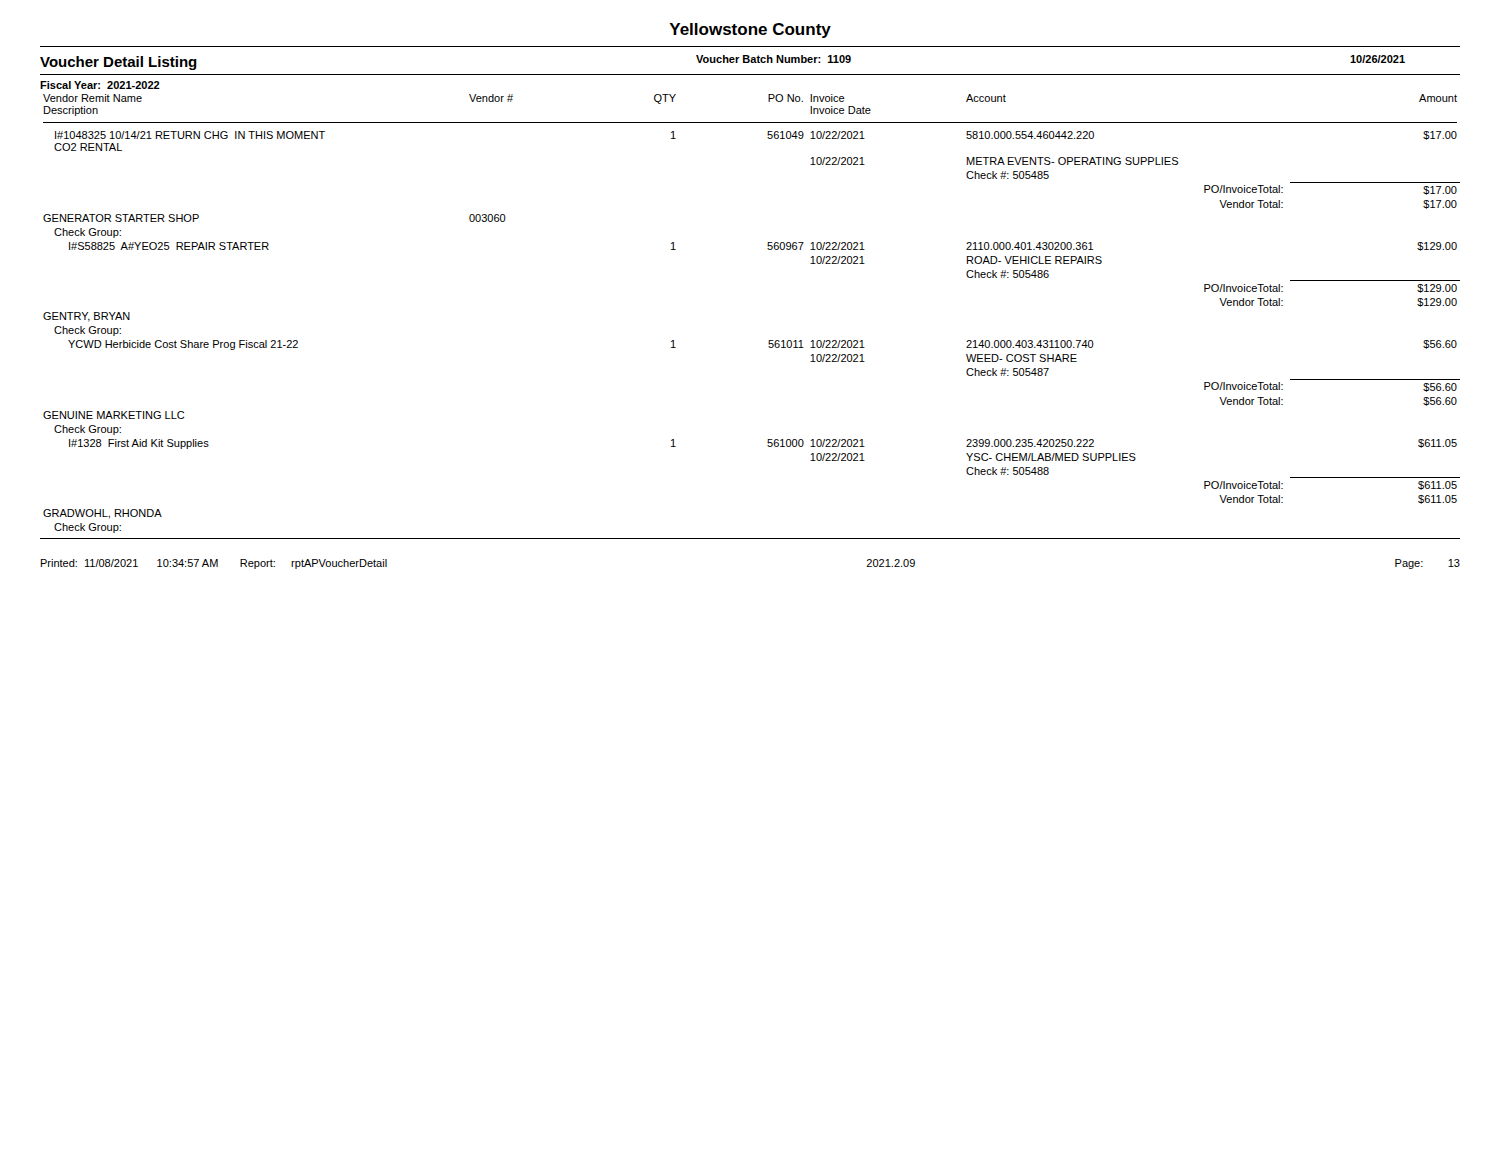Yellowstone County
Voucher Detail Listing
Voucher Batch Number: 1109
10/26/2021
Fiscal Year: 2021-2022
| Vendor Remit Name Description | Vendor # | QTY | PO No. | Invoice Invoice Date | Account | Amount |
| --- | --- | --- | --- | --- | --- | --- |
| I#1048325 10/14/21 RETURN CHG IN THIS MOMENT CO2 RENTAL | | 1 | 561049 | 10/22/2021 | 5810.000.554.460442.220 | $17.00 |
| | | | | 10/22/2021 | METRA EVENTS- OPERATING SUPPLIES | |
| | | | | | Check #: 505485 | |
| | | | | | PO/InvoiceTotal: | $17.00 |
| | | | | | Vendor Total: | $17.00 |
| GENERATOR STARTER SHOP | 003060 | | | | | |
| Check Group: | | | | | | |
| I#S58825 A#YEO25 REPAIR STARTER | | 1 | 560967 | 10/22/2021 | 2110.000.401.430200.361 | $129.00 |
| | | | | 10/22/2021 | ROAD- VEHICLE REPAIRS | |
| | | | | | Check #: 505486 | |
| | | | | | PO/InvoiceTotal: | $129.00 |
| | | | | | Vendor Total: | $129.00 |
| GENTRY, BRYAN | | | | | | |
| Check Group: | | | | | | |
| YCWD Herbicide Cost Share Prog Fiscal 21-22 | | 1 | 561011 | 10/22/2021 | 2140.000.403.431100.740 | $56.60 |
| | | | | 10/22/2021 | WEED- COST SHARE | |
| | | | | | Check #: 505487 | |
| | | | | | PO/InvoiceTotal: | $56.60 |
| | | | | | Vendor Total: | $56.60 |
| GENUINE MARKETING LLC | | | | | | |
| Check Group: | | | | | | |
| I#1328 First Aid Kit Supplies | | 1 | 561000 | 10/22/2021 | 2399.000.235.420250.222 | $611.05 |
| | | | | 10/22/2021 | YSC- CHEM/LAB/MED SUPPLIES | |
| | | | | | Check #: 505488 | |
| | | | | | PO/InvoiceTotal: | $611.05 |
| | | | | | Vendor Total: | $611.05 |
| GRADWOHL, RHONDA | | | | | | |
| Check Group: | | | | | | |
Printed: 11/08/2021 10:34:57 AM Report: rptAPVoucherDetail
2021.2.09
Page: 13